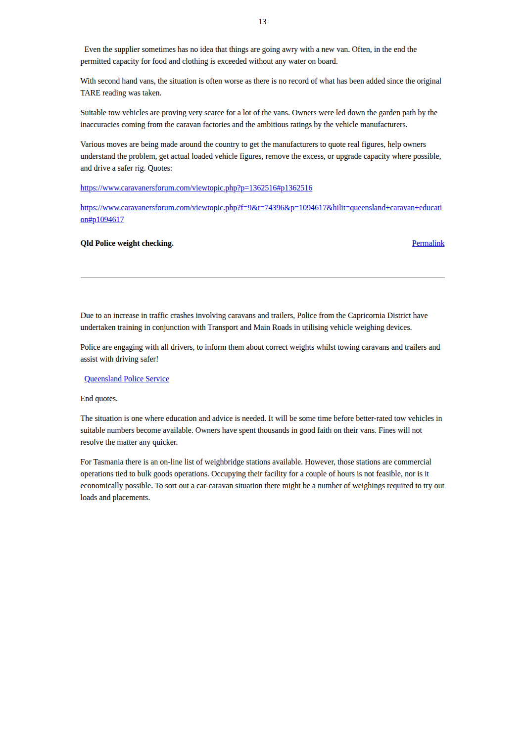13
Even the supplier sometimes has no idea that things are going awry with a new van. Often, in the end the permitted capacity for food and clothing is exceeded without any water on board.
With second hand vans, the situation is often worse as there is no record of what has been added since the original TARE reading was taken.
Suitable tow vehicles are proving very scarce for a lot of the vans. Owners were led down the garden path by the inaccuracies coming from the caravan factories and the ambitious ratings by the vehicle manufacturers.
Various moves are being made around the country to get the manufacturers to quote real figures, help owners understand the problem, get actual loaded vehicle figures, remove the excess, or upgrade capacity where possible, and drive a safer rig. Quotes:
https://www.caravanersforum.com/viewtopic.php?p=1362516#p1362516
https://www.caravanersforum.com/viewtopic.php?f=9&t=74396&p=1094617&hilit=queensland+caravan+education#p1094617
Qld Police weight checking. Permalink
Due to an increase in traffic crashes involving caravans and trailers, Police from the Capricornia District have undertaken training in conjunction with Transport and Main Roads in utilising vehicle weighing devices.
Police are engaging with all drivers, to inform them about correct weights whilst towing caravans and trailers and assist with driving safer!
Queensland Police Service
End quotes.
The situation is one where education and advice is needed. It will be some time before better-rated tow vehicles in suitable numbers become available. Owners have spent thousands in good faith on their vans. Fines will not resolve the matter any quicker.
For Tasmania there is an on-line list of weighbridge stations available. However, those stations are commercial operations tied to bulk goods operations. Occupying their facility for a couple of hours is not feasible, nor is it economically possible. To sort out a car-caravan situation there might be a number of weighings required to try out loads and placements.